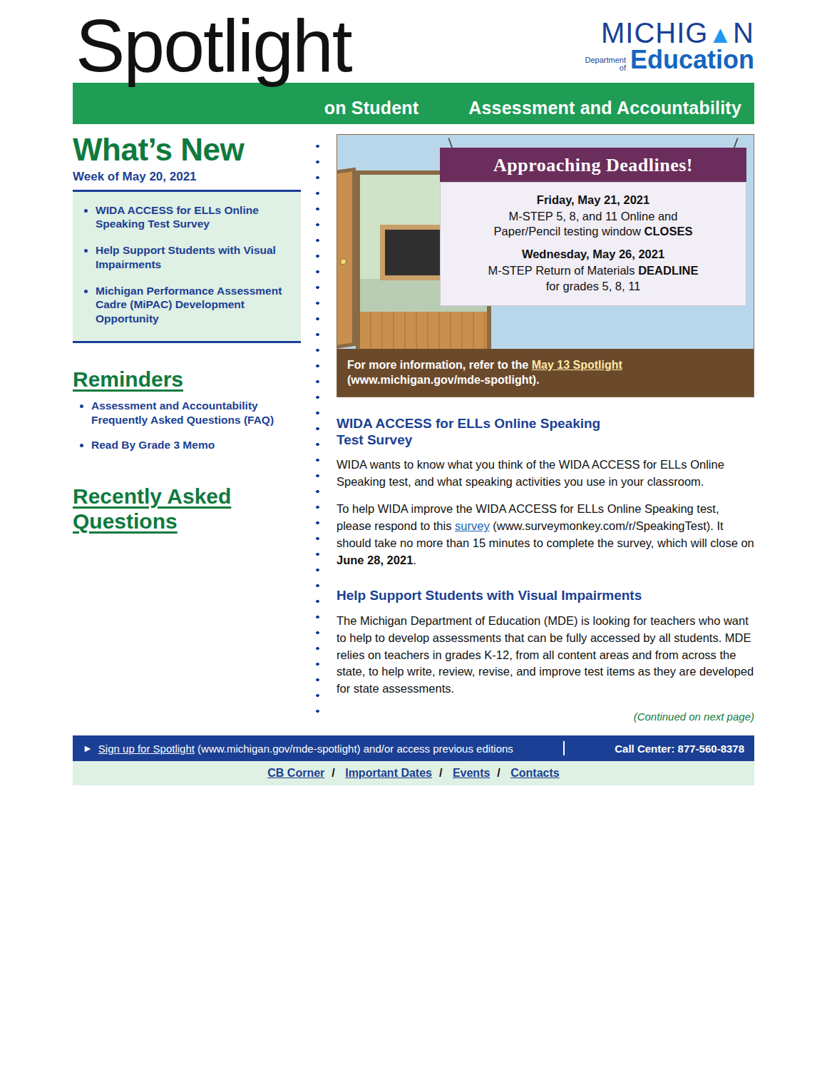Spotlight
MICHIG▲N
Department
of Education
on Student Assessment and Accountability
What’s New
Week of May 20, 2021
WIDA ACCESS for ELLs Online Speaking Test Survey
Help Support Students with Visual Impairments
Michigan Performance Assessment Cadre (MiPAC) Development Opportunity
Reminders
Assessment and Accountability Frequently Asked Questions (FAQ)
Read By Grade 3 Memo
Recently Asked
Questions
Approaching Deadlines!
Friday, May 21, 2021 M-STEP 5, 8, and 11 Online and
Paper/Pencil testing window CLOSES
Wednesday, May 26, 2021 M-STEP Return of Materials DEADLINE
for grades 5, 8, 11
For more information, refer to the May 13 Spotlight (www.michigan.gov/mde-spotlight).
WIDA ACCESS for ELLs Online Speaking
Test Survey
WIDA wants to know what you think of the WIDA ACCESS for ELLs Online Speaking test, and what speaking activities you use in your classroom.
To help WIDA improve the WIDA ACCESS for ELLs Online Speaking test, please respond to this survey (www.surveymonkey.com/r/SpeakingTest). It should take no more than 15 minutes to complete the survey, which will close on June 28, 2021.
Help Support Students with Visual Impairments
The Michigan Department of Education (MDE) is looking for teachers who want to help to develop assessments that can be fully accessed by all students. MDE relies on teachers in grades K-12, from all content areas and from across the state, to help write, review, revise, and improve test items as they are developed for state assessments.
(Continued on next page)
► Sign up for Spotlight (www.michigan.gov/mde-spotlight) and/or access previous editions
Call Center: 877-560-8378
CB Corner/ Important Dates/ Events/ Contacts